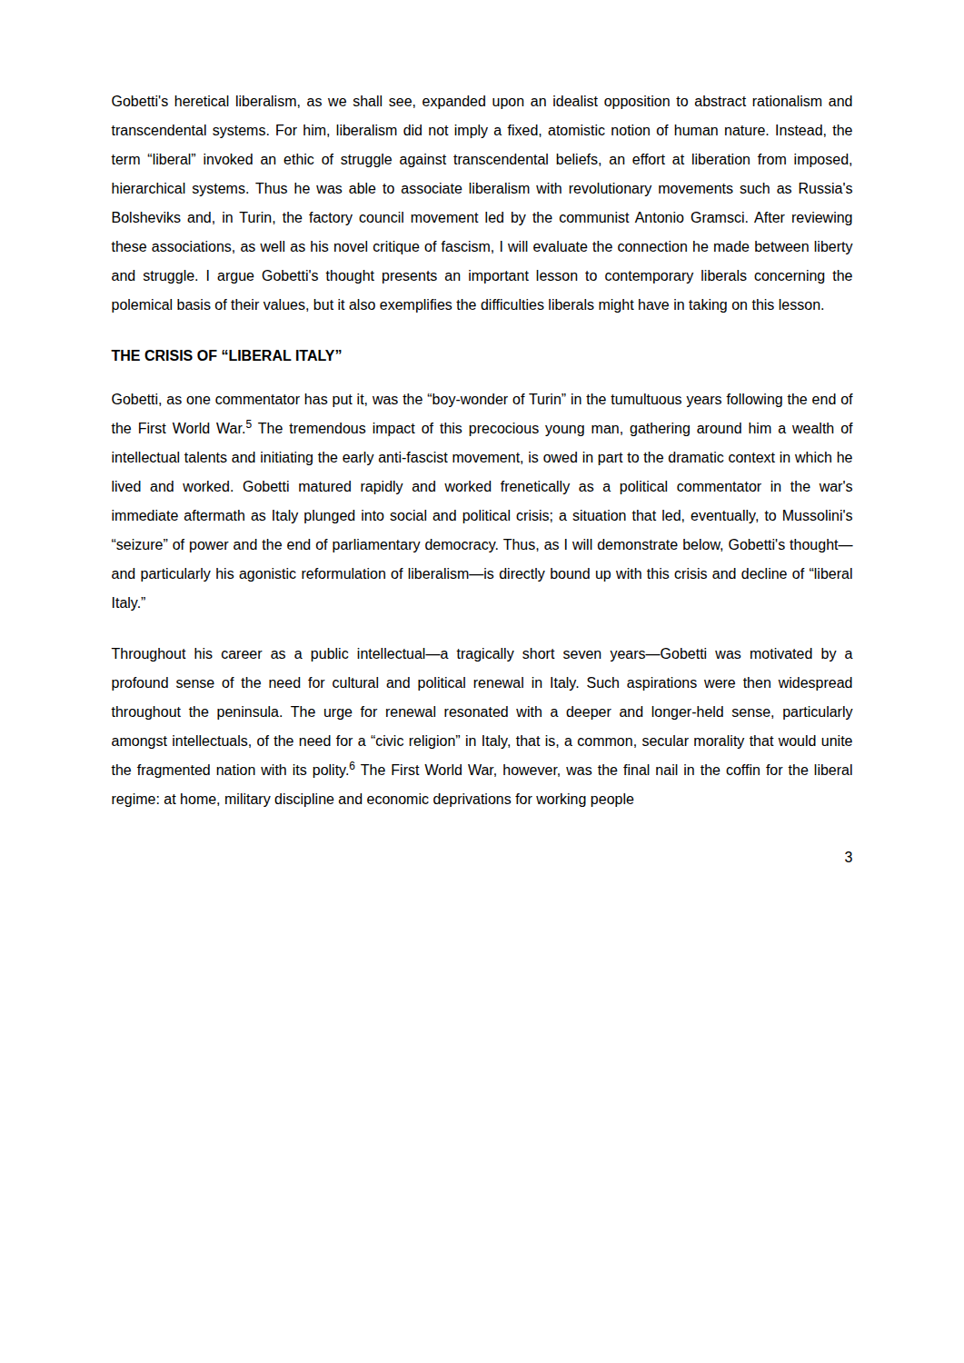Gobetti's heretical liberalism, as we shall see, expanded upon an idealist opposition to abstract rationalism and transcendental systems. For him, liberalism did not imply a fixed, atomistic notion of human nature. Instead, the term “liberal” invoked an ethic of struggle against transcendental beliefs, an effort at liberation from imposed, hierarchical systems. Thus he was able to associate liberalism with revolutionary movements such as Russia's Bolsheviks and, in Turin, the factory council movement led by the communist Antonio Gramsci. After reviewing these associations, as well as his novel critique of fascism, I will evaluate the connection he made between liberty and struggle. I argue Gobetti's thought presents an important lesson to contemporary liberals concerning the polemical basis of their values, but it also exemplifies the difficulties liberals might have in taking on this lesson.
The Crisis of “Liberal Italy”
Gobetti, as one commentator has put it, was the “boy-wonder of Turin” in the tumultuous years following the end of the First World War.5 The tremendous impact of this precocious young man, gathering around him a wealth of intellectual talents and initiating the early anti-fascist movement, is owed in part to the dramatic context in which he lived and worked. Gobetti matured rapidly and worked frenetically as a political commentator in the war's immediate aftermath as Italy plunged into social and political crisis; a situation that led, eventually, to Mussolini's “seizure” of power and the end of parliamentary democracy. Thus, as I will demonstrate below, Gobetti's thought—and particularly his agonistic reformulation of liberalism—is directly bound up with this crisis and decline of “liberal Italy.”
Throughout his career as a public intellectual—a tragically short seven years—Gobetti was motivated by a profound sense of the need for cultural and political renewal in Italy. Such aspirations were then widespread throughout the peninsula. The urge for renewal resonated with a deeper and longer-held sense, particularly amongst intellectuals, of the need for a “civic religion” in Italy, that is, a common, secular morality that would unite the fragmented nation with its polity.6 The First World War, however, was the final nail in the coffin for the liberal regime: at home, military discipline and economic deprivations for working people
3